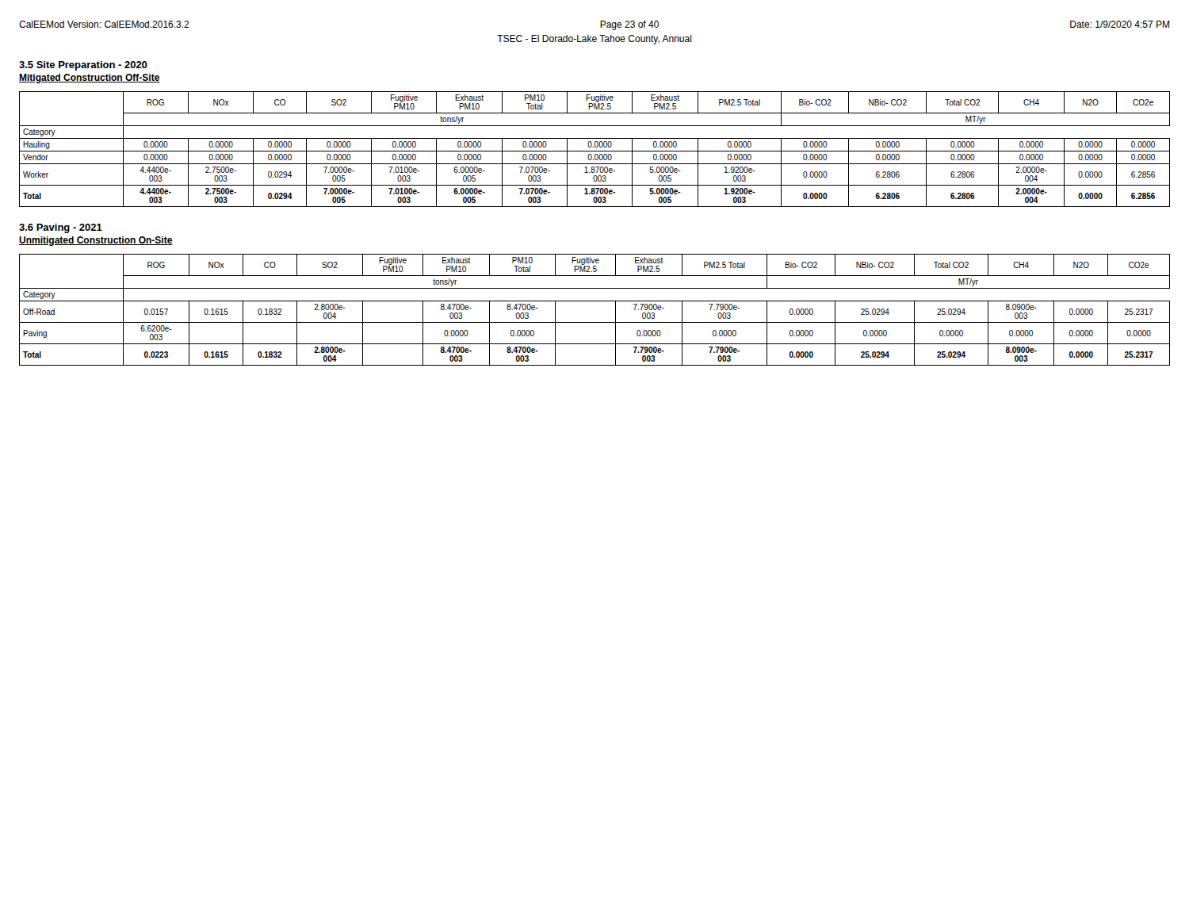CalEEMod Version: CalEEMod.2016.3.2
Page 23 of 40
Date: 1/9/2020 4:57 PM
TSEC - El Dorado-Lake Tahoe County, Annual
3.5 Site Preparation - 2020
Mitigated Construction Off-Site
| | ROG | NOx | CO | SO2 | Fugitive PM10 | Exhaust PM10 | PM10 Total | Fugitive PM2.5 | Exhaust PM2.5 | PM2.5 Total | Bio- CO2 | NBio- CO2 | Total CO2 | CH4 | N2O | CO2e |
| --- | --- | --- | --- | --- | --- | --- | --- | --- | --- | --- | --- | --- | --- | --- | --- | --- |
| tons/yr | MT/yr |
| Category | | |
| Hauling | 0.0000 | 0.0000 | 0.0000 | 0.0000 | 0.0000 | 0.0000 | 0.0000 | 0.0000 | 0.0000 | 0.0000 | 0.0000 | 0.0000 | 0.0000 | 0.0000 | 0.0000 | 0.0000 |
| Vendor | 0.0000 | 0.0000 | 0.0000 | 0.0000 | 0.0000 | 0.0000 | 0.0000 | 0.0000 | 0.0000 | 0.0000 | 0.0000 | 0.0000 | 0.0000 | 0.0000 | 0.0000 | 0.0000 |
| Worker | 4.4400e- 003 | 2.7500e- 003 | 0.0294 | 7.0000e- 005 | 7.0100e- 003 | 6.0000e- 005 | 7.0700e- 003 | 1.8700e- 003 | 5.0000e- 005 | 1.9200e- 003 | 0.0000 | 6.2806 | 6.2806 | 2.0000e- 004 | 0.0000 | 6.2856 |
| Total | 4.4400e- 003 | 2.7500e- 003 | 0.0294 | 7.0000e- 005 | 7.0100e- 003 | 6.0000e- 005 | 7.0700e- 003 | 1.8700e- 003 | 5.0000e- 005 | 1.9200e- 003 | 0.0000 | 6.2806 | 6.2806 | 2.0000e- 004 | 0.0000 | 6.2856 |
3.6 Paving - 2021
Unmitigated Construction On-Site
| | ROG | NOx | CO | SO2 | Fugitive PM10 | Exhaust PM10 | PM10 Total | Fugitive PM2.5 | Exhaust PM2.5 | PM2.5 Total | Bio- CO2 | NBio- CO2 | Total CO2 | CH4 | N2O | CO2e |
| --- | --- | --- | --- | --- | --- | --- | --- | --- | --- | --- | --- | --- | --- | --- | --- | --- |
| tons/yr | MT/yr |
| Category | | |
| Off-Road | 0.0157 | 0.1615 | 0.1832 | 2.8000e- 004 | | 8.4700e- 003 | 8.4700e- 003 | | 7.7900e- 003 | 7.7900e- 003 | 0.0000 | 25.0294 | 25.0294 | 8.0900e- 003 | 0.0000 | 25.2317 |
| Paving | 6.6200e- 003 | | | | | 0.0000 | 0.0000 | | 0.0000 | 0.0000 | 0.0000 | 0.0000 | 0.0000 | 0.0000 | 0.0000 | 0.0000 |
| Total | 0.0223 | 0.1615 | 0.1832 | 2.8000e- 004 | | 8.4700e- 003 | 8.4700e- 003 | | 7.7900e- 003 | 7.7900e- 003 | 0.0000 | 25.0294 | 25.0294 | 8.0900e- 003 | 0.0000 | 25.2317 |